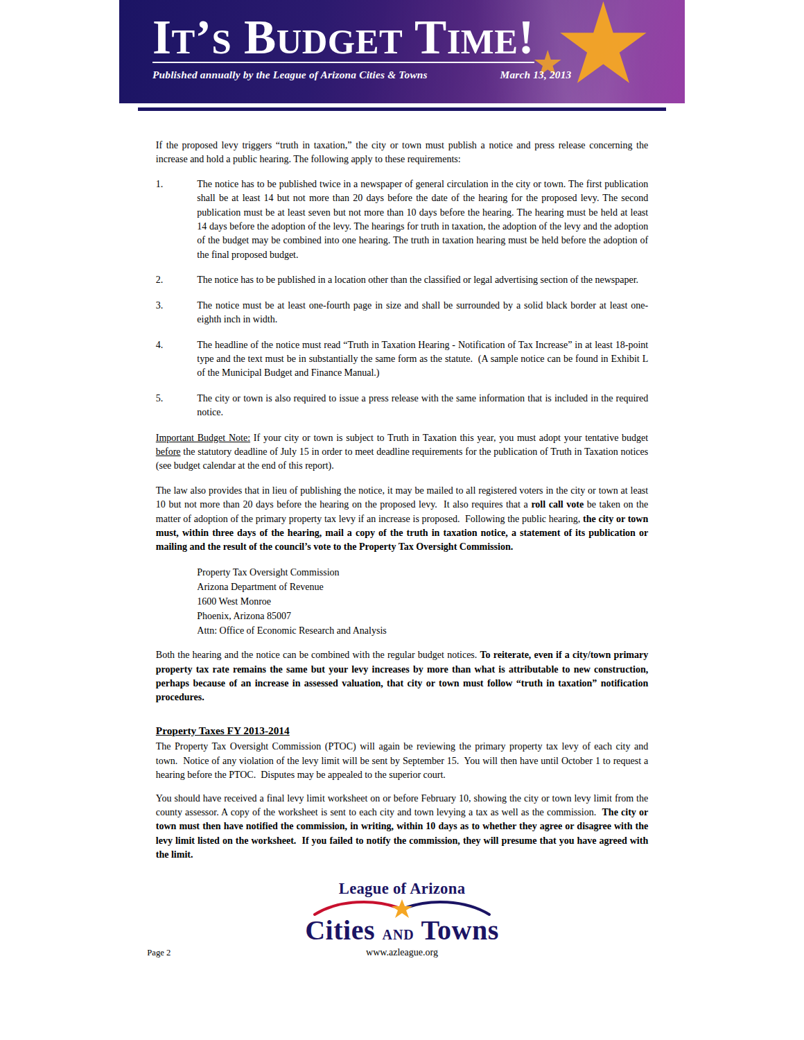IT’S BUDGET TIME!
Published annually by the League of Arizona Cities & Towns March 13, 2013
If the proposed levy triggers “truth in taxation,” the city or town must publish a notice and press release concerning the increase and hold a public hearing. The following apply to these requirements:
1.
The notice has to be published twice in a newspaper of general circulation in the city or town. The first publication shall be at least 14 but not more than 20 days before the date of the hearing for the proposed levy. The second publication must be at least seven but not more than 10 days before the hearing. The hearing must be held at least 14 days before the adoption of the levy. The hearings for truth in taxation, the adoption of the levy and the adoption of the budget may be combined into one hearing. The truth in taxation hearing must be held before the adoption of the final proposed budget.
2.
The notice has to be published in a location other than the classified or legal advertising section of the newspaper.
3.
The notice must be at least one-fourth page in size and shall be surrounded by a solid black border at least one-eighth inch in width.
4.
The headline of the notice must read “Truth in Taxation Hearing - Notification of Tax Increase” in at least 18-point type and the text must be in substantially the same form as the statute. (A sample notice can be found in Exhibit L of the Municipal Budget and Finance Manual.)
5.
The city or town is also required to issue a press release with the same information that is included in the required notice.
Important Budget Note: If your city or town is subject to Truth in Taxation this year, you must adopt your tentative budget before the statutory deadline of July 15 in order to meet deadline requirements for the publication of Truth in Taxation notices (see budget calendar at the end of this report).
The law also provides that in lieu of publishing the notice, it may be mailed to all registered voters in the city or town at least 10 but not more than 20 days before the hearing on the proposed levy. It also requires that a roll call vote be taken on the matter of adoption of the primary property tax levy if an increase is proposed. Following the public hearing, the city or town must, within three days of the hearing, mail a copy of the truth in taxation notice, a statement of its publication or mailing and the result of the council’s vote to the Property Tax Oversight Commission.
Property Tax Oversight Commission
Arizona Department of Revenue
1600 West Monroe
Phoenix, Arizona 85007
Attn: Office of Economic Research and Analysis
Both the hearing and the notice can be combined with the regular budget notices. To reiterate, even if a city/town primary property tax rate remains the same but your levy increases by more than what is attributable to new construction, perhaps because of an increase in assessed valuation, that city or town must follow “truth in taxation” notification procedures.
Property Taxes FY 2013-2014
The Property Tax Oversight Commission (PTOC) will again be reviewing the primary property tax levy of each city and town. Notice of any violation of the levy limit will be sent by September 15. You will then have until October 1 to request a hearing before the PTOC. Disputes may be appealed to the superior court.
You should have received a final levy limit worksheet on or before February 10, showing the city or town levy limit from the county assessor. A copy of the worksheet is sent to each city and town levying a tax as well as the commission. The city or town must then have notified the commission, in writing, within 10 days as to whether they agree or disagree with the levy limit listed on the worksheet. If you failed to notify the commission, they will presume that you have agreed with the limit.
League of Arizona
Cities AND Towns
www.azleague.org
Page 2